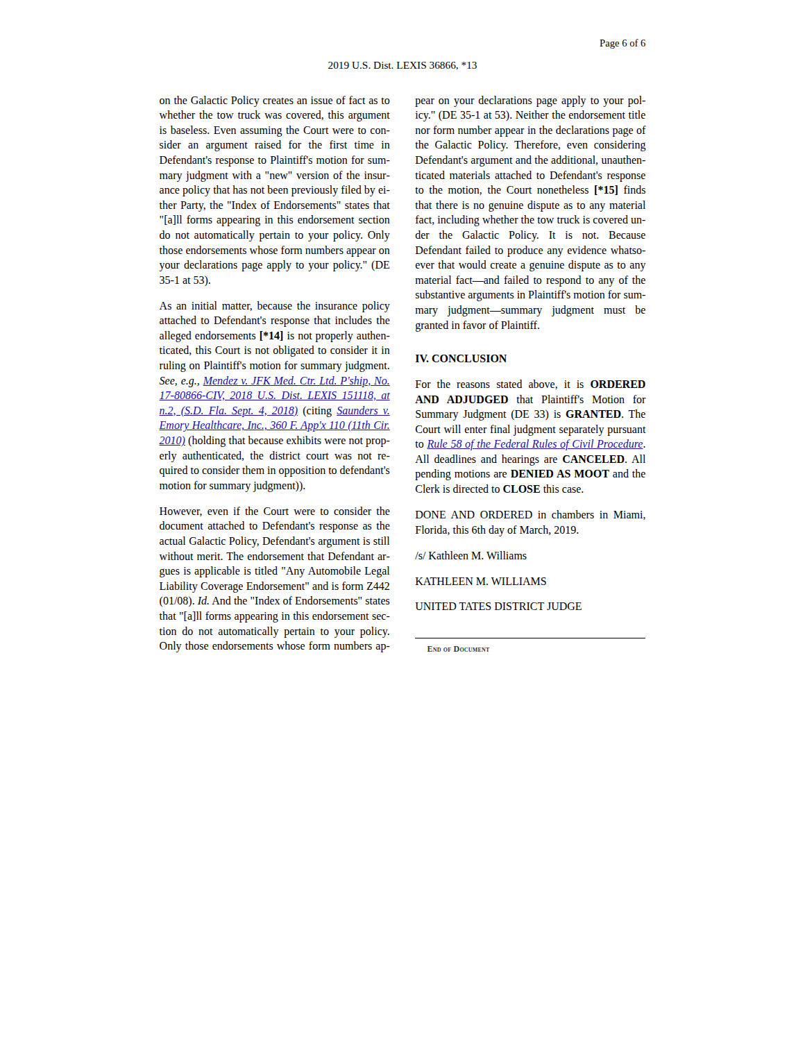Page 6 of 6
2019 U.S. Dist. LEXIS 36866, *13
on the Galactic Policy creates an issue of fact as to whether the tow truck was covered, this argument is baseless. Even assuming the Court were to consider an argument raised for the first time in Defendant's response to Plaintiff's motion for summary judgment with a "new" version of the insurance policy that has not been previously filed by either Party, the "Index of Endorsements" states that "[a]ll forms appearing in this endorsement section do not automatically pertain to your policy. Only those endorsements whose form numbers appear on your declarations page apply to your policy." (DE 35-1 at 53).
As an initial matter, because the insurance policy attached to Defendant's response that includes the alleged endorsements [*14] is not properly authenticated, this Court is not obligated to consider it in ruling on Plaintiff's motion for summary judgment. See, e.g., Mendez v. JFK Med. Ctr. Ltd. P'ship, No. 17-80866-CIV, 2018 U.S. Dist. LEXIS 151118, at n.2, (S.D. Fla. Sept. 4, 2018) (citing Saunders v. Emory Healthcare, Inc., 360 F. App'x 110 (11th Cir. 2010) (holding that because exhibits were not properly authenticated, the district court was not required to consider them in opposition to defendant's motion for summary judgment)).
However, even if the Court were to consider the document attached to Defendant's response as the actual Galactic Policy, Defendant's argument is still without merit. The endorsement that Defendant argues is applicable is titled "Any Automobile Legal Liability Coverage Endorsement" and is form Z442 (01/08). Id. And the "Index of Endorsements" states that "[a]ll forms appearing in this endorsement section do not automatically pertain to your policy. Only those endorsements whose form numbers appear on your declarations page apply to your policy." (DE 35-1 at 53). Neither the endorsement title nor form number appear in the declarations page of the Galactic Policy. Therefore, even considering Defendant's argument and the additional, unauthenticated materials attached to Defendant's response to the motion, the Court nonetheless [*15] finds that there is no genuine dispute as to any material fact, including whether the tow truck is covered under the Galactic Policy. It is not. Because Defendant failed to produce any evidence whatsoever that would create a genuine dispute as to any material fact—and failed to respond to any of the substantive arguments in Plaintiff's motion for summary judgment—summary judgment must be granted in favor of Plaintiff.
IV. CONCLUSION
For the reasons stated above, it is ORDERED AND ADJUDGED that Plaintiff's Motion for Summary Judgment (DE 33) is GRANTED. The Court will enter final judgment separately pursuant to Rule 58 of the Federal Rules of Civil Procedure. All deadlines and hearings are CANCELED. All pending motions are DENIED AS MOOT and the Clerk is directed to CLOSE this case.
DONE AND ORDERED in chambers in Miami, Florida, this 6th day of March, 2019.
/s/ Kathleen M. Williams
KATHLEEN M. WILLIAMS
UNITED TATES DISTRICT JUDGE
End of Document